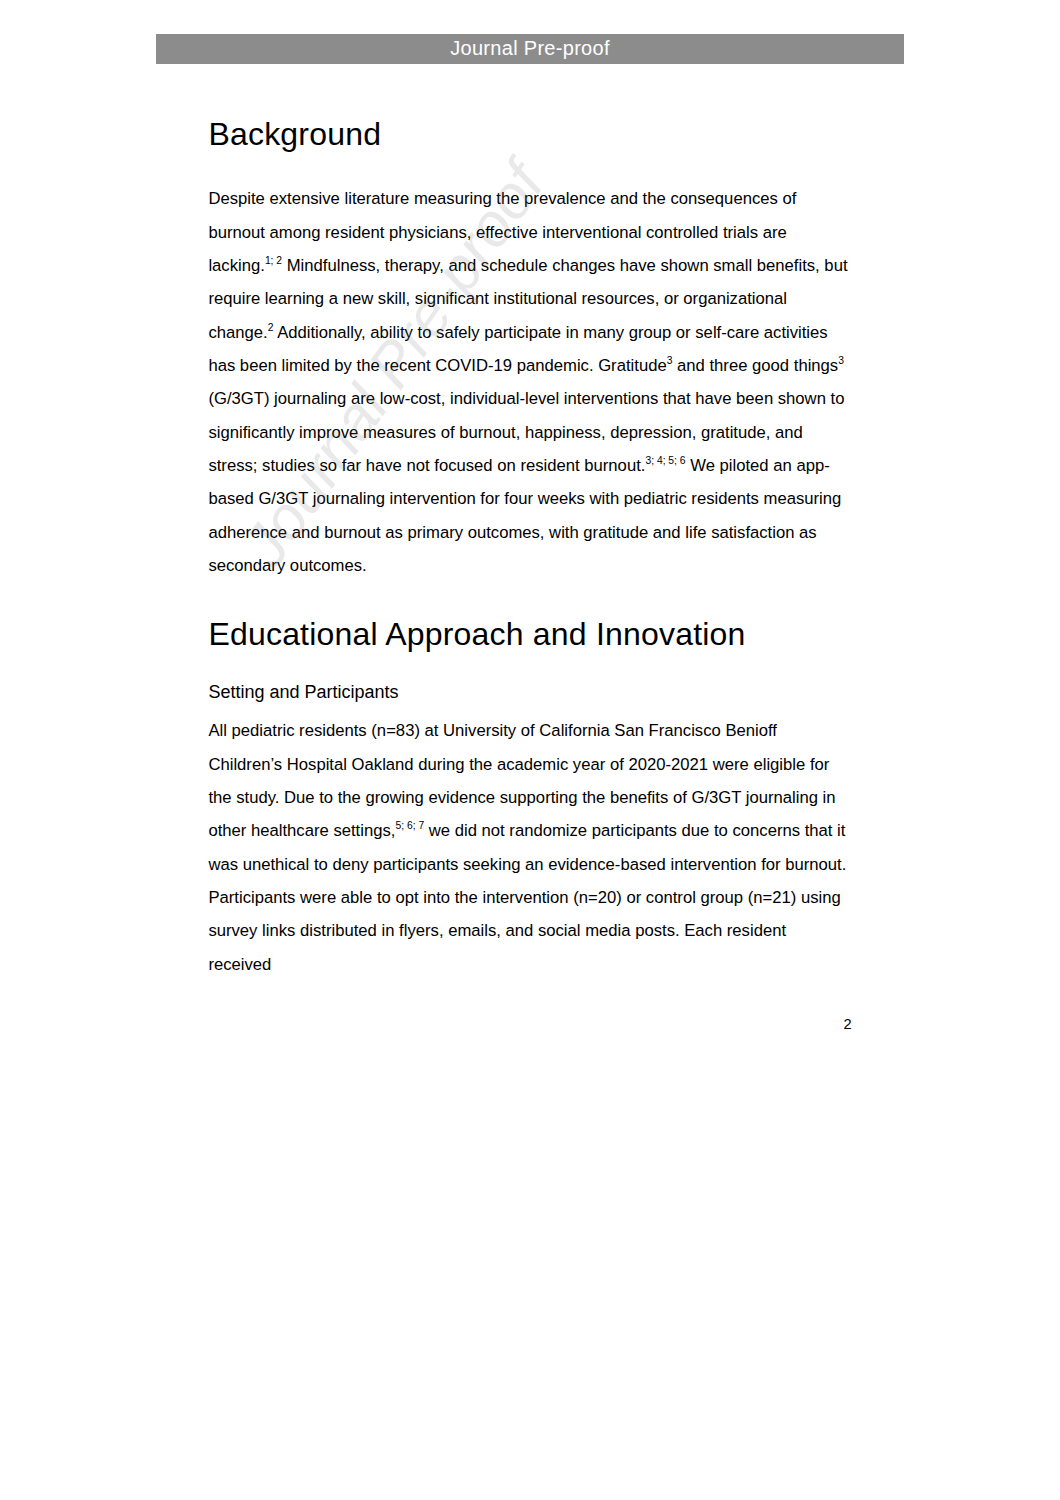Journal Pre-proof
Background
Despite extensive literature measuring the prevalence and the consequences of burnout among resident physicians, effective interventional controlled trials are lacking.1; 2 Mindfulness, therapy, and schedule changes have shown small benefits, but require learning a new skill, significant institutional resources, or organizational change.2 Additionally, ability to safely participate in many group or self-care activities has been limited by the recent COVID-19 pandemic. Gratitude3 and three good things3 (G/3GT) journaling are low-cost, individual-level interventions that have been shown to significantly improve measures of burnout, happiness, depression, gratitude, and stress; studies so far have not focused on resident burnout.3; 4; 5; 6 We piloted an app-based G/3GT journaling intervention for four weeks with pediatric residents measuring adherence and burnout as primary outcomes, with gratitude and life satisfaction as secondary outcomes.
Educational Approach and Innovation
Setting and Participants
All pediatric residents (n=83) at University of California San Francisco Benioff Children’s Hospital Oakland during the academic year of 2020-2021 were eligible for the study. Due to the growing evidence supporting the benefits of G/3GT journaling in other healthcare settings,5; 6; 7 we did not randomize participants due to concerns that it was unethical to deny participants seeking an evidence-based intervention for burnout. Participants were able to opt into the intervention (n=20) or control group (n=21) using survey links distributed in flyers, emails, and social media posts. Each resident received
Journal Pre-proof
2